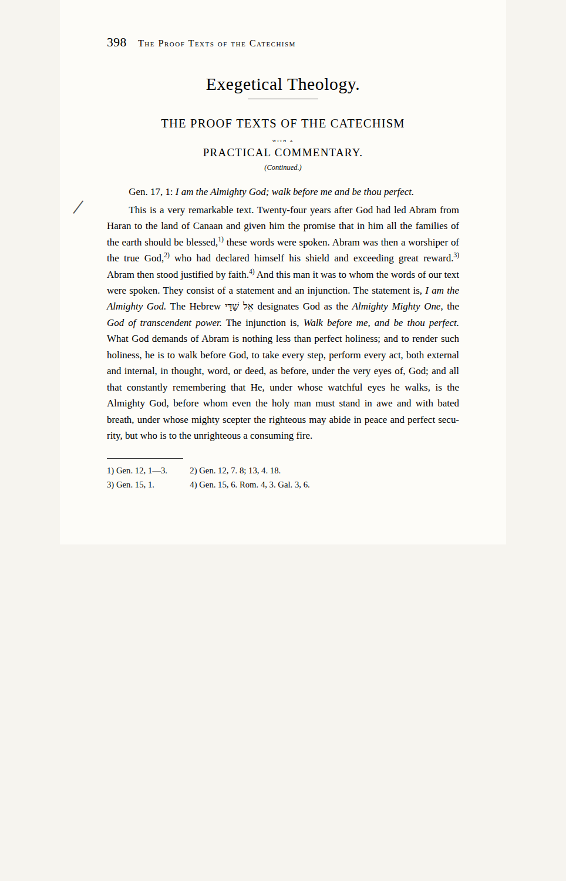/
398 The Proof Texts of the Catechism
Exegetical Theology.
THE PROOF TEXTS OF THE CATECHISM
with a
PRACTICAL COMMENTARY.
(Continued.)
Gen. 17, 1: I am the Almighty God; walk before me and be thou perfect.
This is a very remarkable text. Twenty-four years after God had led Abram from Haran to the land of Canaan and given him the promise that in him all the families of the earth should be blessed,1) these words were spoken. Abram was then a worshiper of the true God,2) who had declared himself his shield and exceeding great reward.3) Abram then stood justified by faith.4) And this man it was to whom the words of our text were spoken. They consist of a statement and an injunction. The statement is, I am the Almighty God. The Hebrew אֵל שַׁדַּי designates God as the Almighty Mighty One, the God of transcendent power. The injunction is, Walk before me, and be thou perfect. What God demands of Abram is nothing less than perfect holiness; and to render such holiness, he is to walk before God, to take every step, perform every act, both external and internal, in thought, word, or deed, as before, under the very eyes of, God; and all that constantly remembering that He, under whose watchful eyes he walks, is the Almighty God, before whom even the holy man must stand in awe and with bated breath, under whose mighty scepter the righteous may abide in peace and perfect security, but who is to the unrighteous a consuming fire.
| 1) Gen. 12, 1—3. | 2) Gen. 12, 7. 8; 13, 4. 18. |
| 3) Gen. 15, 1. | 4) Gen. 15, 6. Rom. 4, 3. Gal. 3, 6. |